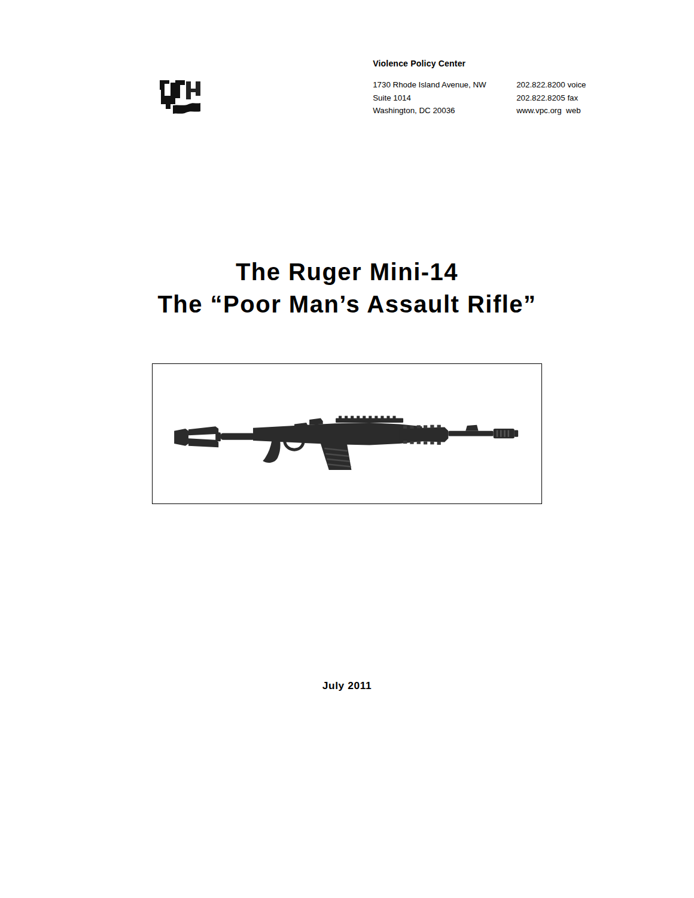Violence Policy Center
1730 Rhode Island Avenue, NW 202.822.8200 voice Suite 1014202.822.8205 fax Washington, DC 20036 www.vpc.org web
The Ruger Mini-14 The “Poor Man’s Assault Rifle”
Ruger Mini-14 rifle
July 2011